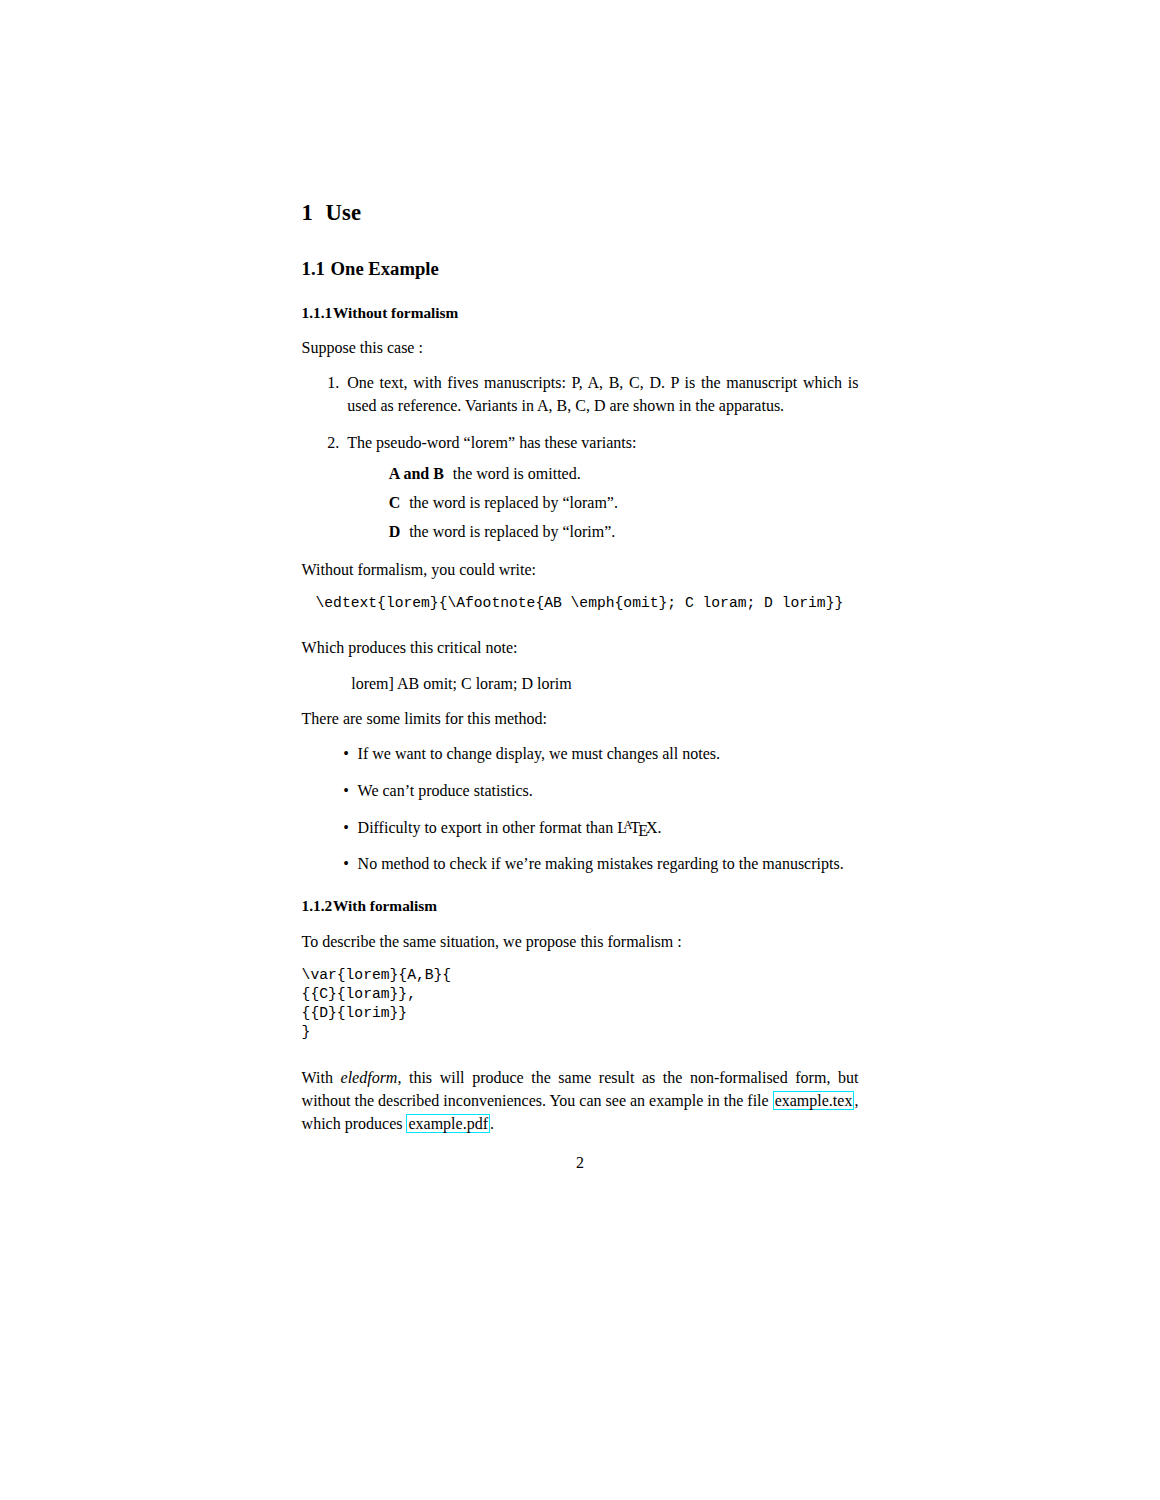1 Use
1.1 One Example
1.1.1 Without formalism
Suppose this case :
One text, with fives manuscripts: P, A, B, C, D. P is the manuscript which is used as reference. Variants in A, B, C, D are shown in the apparatus.
The pseudo-word “lorem” has these variants:
A and B
the word is omitted.
C
the word is replaced by “loram”.
D
the word is replaced by “lorim”.
Without formalism, you could write:
 \edtext{lorem}{\Afootnote{AB \emph{omit}; C loram; D lorim}}
Which produces this critical note:
lorem] AB omit; C loram; D lorim
There are some limits for this method:
If we want to change display, we must changes all notes.
We can’t produce statistics.
Difficulty to export in other format than LATEX.
No method to check if we’re making mistakes regarding to the manuscripts.
1.1.2 With formalism
To describe the same situation, we propose this formalism :
\var{lorem}{A,B}{
{{C}{loram}},
{{D}{lorim}}
}
With eledform, this will produce the same result as the non-formalised form, but without the described inconveniences. You can see an example in the file example.tex, which produces example.pdf.
2